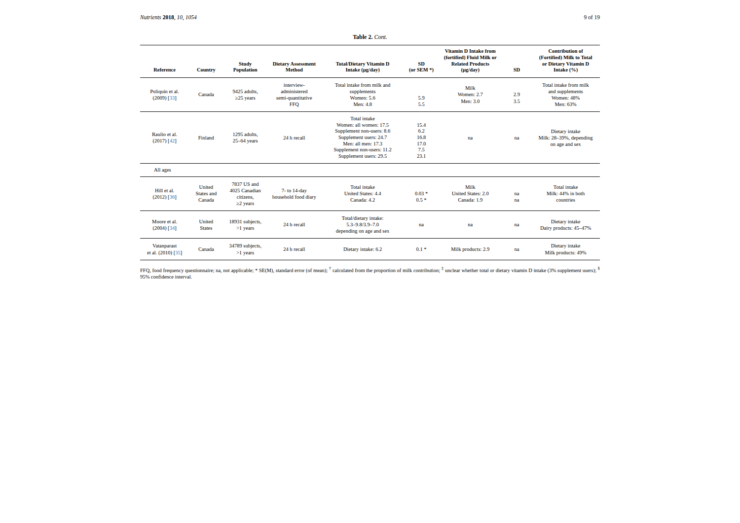Nutrients 2018, 10, 1054
9 of 19
Table 2. Cont.
| Reference | Country | Study Population | Dietary Assessment Method | Total/Dietary Vitamin D Intake (µg/day) | SD (or SEM *) | Vitamin D Intake from (fortified) Fluid Milk or Related Products (µg/day) | SD | Contribution of (Fortified) Milk to Total or Dietary Vitamin D Intake (%) |
| --- | --- | --- | --- | --- | --- | --- | --- | --- |
| Poliquin et al. (2009) [ 33 ] | Canada | 9425 adults, ≥25 years | interview-administered semi-quantitative FFQ | Total intake from milk and supplements Women: 5.6 Men: 4.8 | 5.9 5.5 | Milk Women: 2.7 Men: 3.0 | 2.9 3.5 | Total intake from milk and supplements Women: 48% Men: 63% |
| Raulio et al. (2017) [ 42 ] | Finland | 1295 adults, 25–64 years | 24 h recall | Total intake Women: all women: 17.5 Supplement non-users: 8.6 Supplement users: 24.7 Men: all men: 17.3 Supplement non-users: 11.2 Supplement users: 29.5 | 15.4 6.2 16.8 17.0 7.5 23.1 | na | na | Dietary intake Milk: 28–39%, depending on age and sex |
| All ages |
| Hill et al. (2012) [ 36 ] | United States and Canada | 7837 US and 4025 Canadian citizens, ≥2 years | 7- to 14-day household food diary | Total intake United States: 4.4 Canada: 4.2 | 0.03 * 0.5 * | Milk United States: 2.0 Canada: 1.9 | na na | Total intake Milk: 44% in both countries |
| Moore et al. (2004) [ 34 ] | United States | 18931 subjects, >1 years | 24 h recall | Total/dietary intake: 5.3–9.8/3.9–7.0 depending on age and sex | na | na | na | Dietary intake Dairy products: 45–47% |
| Vatanparast et al. (2010) [ 35 ] | Canada | 34789 subjects, >1 years | 24 h recall | Dietary intake: 6.2 | 0.1 * | Milk products: 2.9 | na | Dietary intake Milk products: 49% |
FFQ, food frequency questionnaire; na, not applicable; * SE(M), standard error (of mean); † calculated from the proportion of milk contribution; ‡ unclear whether total or dietary vitamin D intake (3% supplement users); § 95% confidence interval.